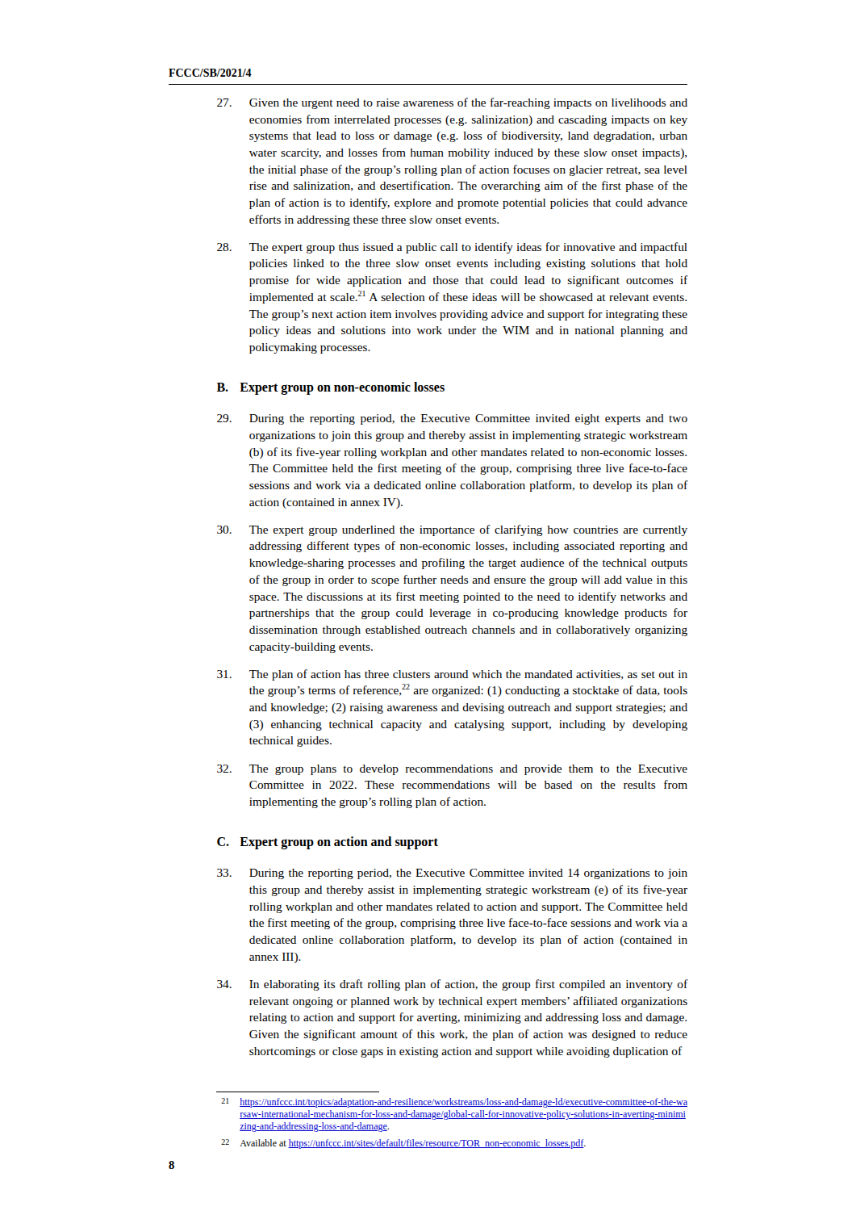FCCC/SB/2021/4
27. Given the urgent need to raise awareness of the far-reaching impacts on livelihoods and economies from interrelated processes (e.g. salinization) and cascading impacts on key systems that lead to loss or damage (e.g. loss of biodiversity, land degradation, urban water scarcity, and losses from human mobility induced by these slow onset impacts), the initial phase of the group’s rolling plan of action focuses on glacier retreat, sea level rise and salinization, and desertification. The overarching aim of the first phase of the plan of action is to identify, explore and promote potential policies that could advance efforts in addressing these three slow onset events.
28. The expert group thus issued a public call to identify ideas for innovative and impactful policies linked to the three slow onset events including existing solutions that hold promise for wide application and those that could lead to significant outcomes if implemented at scale.21 A selection of these ideas will be showcased at relevant events. The group’s next action item involves providing advice and support for integrating these policy ideas and solutions into work under the WIM and in national planning and policymaking processes.
B. Expert group on non-economic losses
29. During the reporting period, the Executive Committee invited eight experts and two organizations to join this group and thereby assist in implementing strategic workstream (b) of its five-year rolling workplan and other mandates related to non-economic losses. The Committee held the first meeting of the group, comprising three live face-to-face sessions and work via a dedicated online collaboration platform, to develop its plan of action (contained in annex IV).
30. The expert group underlined the importance of clarifying how countries are currently addressing different types of non-economic losses, including associated reporting and knowledge-sharing processes and profiling the target audience of the technical outputs of the group in order to scope further needs and ensure the group will add value in this space. The discussions at its first meeting pointed to the need to identify networks and partnerships that the group could leverage in co-producing knowledge products for dissemination through established outreach channels and in collaboratively organizing capacity-building events.
31. The plan of action has three clusters around which the mandated activities, as set out in the group’s terms of reference,22 are organized: (1) conducting a stocktake of data, tools and knowledge; (2) raising awareness and devising outreach and support strategies; and (3) enhancing technical capacity and catalysing support, including by developing technical guides.
32. The group plans to develop recommendations and provide them to the Executive Committee in 2022. These recommendations will be based on the results from implementing the group’s rolling plan of action.
C. Expert group on action and support
33. During the reporting period, the Executive Committee invited 14 organizations to join this group and thereby assist in implementing strategic workstream (e) of its five-year rolling workplan and other mandates related to action and support. The Committee held the first meeting of the group, comprising three live face-to-face sessions and work via a dedicated online collaboration platform, to develop its plan of action (contained in annex III).
34. In elaborating its draft rolling plan of action, the group first compiled an inventory of relevant ongoing or planned work by technical expert members’ affiliated organizations relating to action and support for averting, minimizing and addressing loss and damage. Given the significant amount of this work, the plan of action was designed to reduce shortcomings or close gaps in existing action and support while avoiding duplication of
21 https://unfccc.int/topics/adaptation-and-resilience/workstreams/loss-and-damage-ld/executive-committee-of-the-warsaw-international-mechanism-for-loss-and-damage/global-call-for-innovative-policy-solutions-in-averting-minimizing-and-addressing-loss-and-damage.
22 Available at https://unfccc.int/sites/default/files/resource/TOR_non-economic_losses.pdf.
8